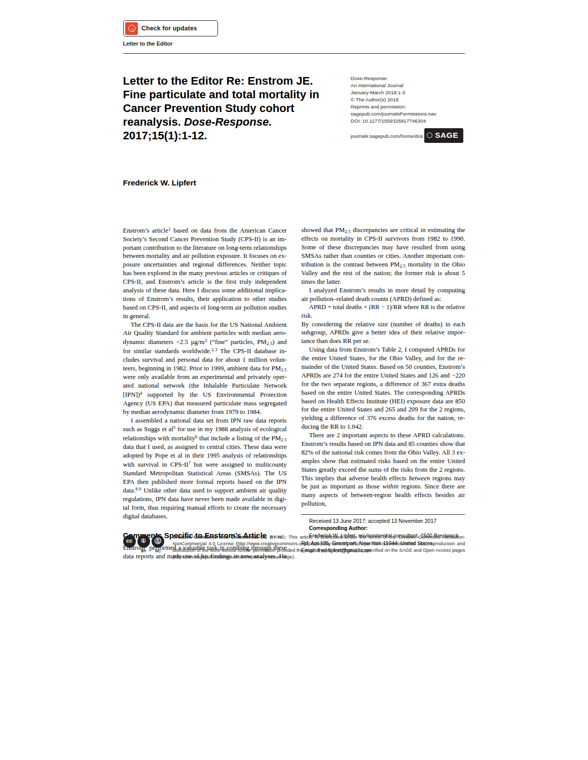Check for updates
Letter to the Editor
Letter to the Editor Re: Enstrom JE. Fine particulate and total mortality in Cancer Prevention Study cohort reanalysis. Dose-Response. 2017;15(1):1-12.
Dose-Response:
An International Journal
January-March 2018:1-3
© The Author(s) 2018
Reprints and permission:
sagepub.com/journalsPermissions.nav
DOI: 10.1177/1559325817746304
journals.sagepub.com/home/dos
SAGE
Frederick W. Lipfert
Enstrom’s article1 based on data from the American Cancer Society’s Second Cancer Prevention Study (CPS-II) is an important contribution to the literature on long-term relationships between mortality and air pollution exposure. It focuses on exposure uncertainties and regional differences. Neither topic has been explored in the many previous articles or critiques of CPS-II, and Enstrom’s article is the first truly independent analysis of these data. Here I discuss some additional implications of Enstrom’s results, their application to other studies based on CPS-II, and aspects of long-term air pollution studies in general.
The CPS-II data are the basis for the US National Ambient Air Quality Standard for ambient particles with median aerodynamic diameters <2.5 µg/m3 (“fine” particles, PM2.5) and for similar standards worldwide.2,3 The CPS-II database includes survival and personal data for about 1 million volunteers, beginning in 1982. Prior to 1999, ambient data for PM2.5 were only available from an experimental and privately operated national network (the Inhalable Particulate Network [IPN])4 supported by the US Environmental Protection Agency (US EPA) that measured particulate mass segregated by median aerodynamic diameter from 1979 to 1984.
I assembled a national data set from IPN raw data reports such as Suggs et al5 for use in my 1988 analysis of ecological relationships with mortality6 that include a listing of the PM2.5 data that I used, as assigned to central cities. These data were adopted by Pope et al in their 1995 analysis of relationships with survival in CPS-II7 but were assigned to multicounty Standard Metropolitan Statistical Areas (SMSAs). The US EPA then published more formal reports based on the IPN data.8,9 Unlike other data used to support ambient air quality regulations, IPN data have never been made available in digital form, thus requiring manual efforts to create the necessary digital databases.
Comments Specific to Enstrom’s Article
Enstrom1 performed a valuable task in combing through these data reports and made use of his findings in new analyses. He showed that PM2.5 discrepancies are critical in estimating the effects on mortality in CPS-II survivors from 1982 to 1990. Some of these discrepancies may have resulted from using SMSAs rather than counties or cities. Another important contribution is the contrast between PM2.5 mortality in the Ohio Valley and the rest of the nation; the former risk is about 5 times the latter.
I analyzed Enstrom’s results in more detail by computing air pollution–related death counts (APRD) defined as:
APRD = total deaths × (RR − 1)/RR where RR is the relative risk.
By considering the relative size (number of deaths) in each subgroup, APRDs give a better idea of their relative importance than does RR per se.
Using data from Enstrom’s Table 2, I computed APRDs for the entire United States, for the Ohio Valley, and for the remainder of the United States. Based on 50 counties, Enstrom’s APRDs are 274 for the entire United States and 126 and −220 for the two separate regions, a difference of 367 extra deaths based on the entire United States. The corresponding APRDs based on Health Effects Institute (HEI) exposure data are 850 for the entire United States and 265 and 209 for the 2 regions, yielding a difference of 376 excess deaths for the nation, reducing the RR to 1.042.
There are 2 important aspects to these APRD calculations. Enstrom’s results based on IPN data and 85 counties show that 82% of the national risk comes from the Ohio Valley. All 3 examples show that estimated risks based on the entire United States greatly exceed the sums of the risks from the 2 regions. This implies that adverse health effects between regions may be just as important as those within regions. Since there are many aspects of between-region health effects besides air pollution,
Received 13 June 2017; accepted 13 November 2017
Corresponding Author:
Frederick W. Lipfert, environmental consultant, 1500 Brecknock Rd, Apt 155, Greenport, New York 11944, United States.
Email: fred.lipfert@gmail.com
cc
①
Ⓢ
BY NC
Creative Commons Non Commercial CC BY-NC: This article is distributed under the terms of the Creative Commons Attribution-NonCommercial 4.0 License (http://www.creativecommons.org/licenses/by-nc/4.0/) which permits non-commercial use, reproduction and distribution of the work without further permission provided the original work is attributed as specified on the SAGE and Open Access pages (https://us.sagepub.com/en-us/nam/open-access-at-sage).